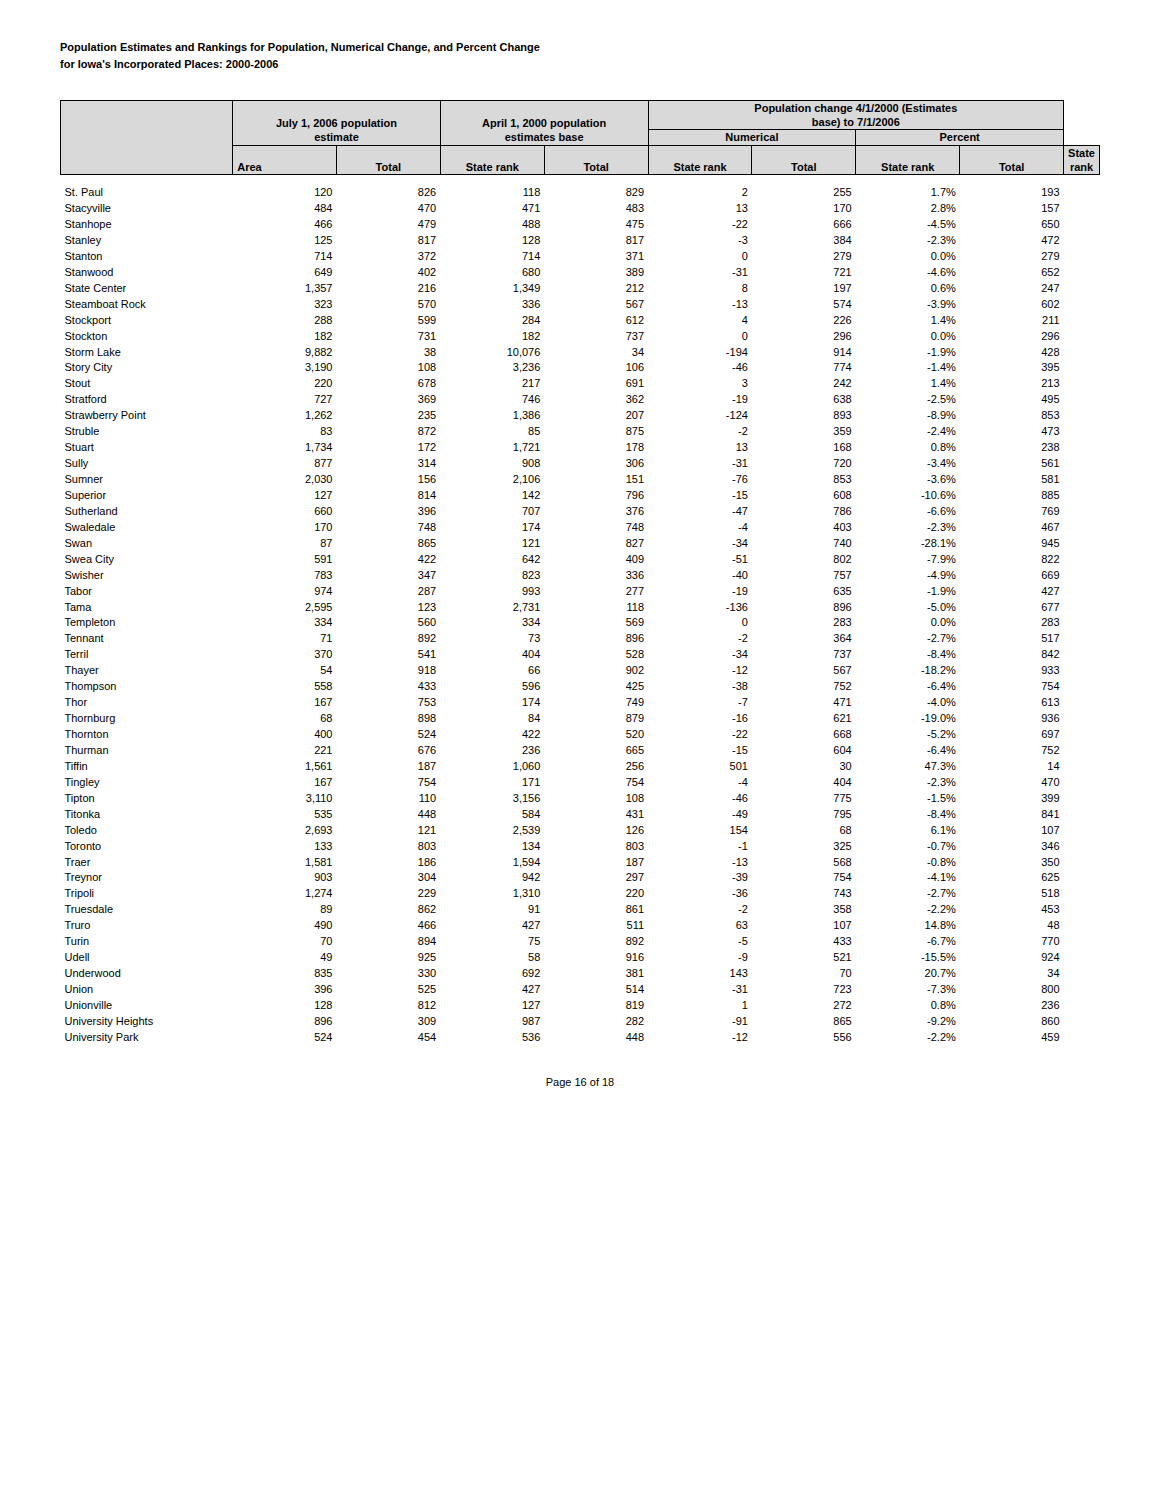Population Estimates and Rankings for Population, Numerical Change, and Percent Change
for Iowa's Incorporated Places: 2000-2006
| | July 1, 2006 population estimate | April 1, 2000 population estimates base | Population change 4/1/2000 (Estimates base) to 7/1/2006 |
| --- | --- | --- | --- |
| Numerical | Percent |
| Area | Total | State rank | Total | State rank | Total | State rank | Total | State rank |
| St. Paul | 120 | 826 | 118 | 829 | 2 | 255 | 1.7% | 193 |
| Stacyville | 484 | 470 | 471 | 483 | 13 | 170 | 2.8% | 157 |
| Stanhope | 466 | 479 | 488 | 475 | -22 | 666 | -4.5% | 650 |
| Stanley | 125 | 817 | 128 | 817 | -3 | 384 | -2.3% | 472 |
| Stanton | 714 | 372 | 714 | 371 | 0 | 279 | 0.0% | 279 |
| Stanwood | 649 | 402 | 680 | 389 | -31 | 721 | -4.6% | 652 |
| State Center | 1,357 | 216 | 1,349 | 212 | 8 | 197 | 0.6% | 247 |
| Steamboat Rock | 323 | 570 | 336 | 567 | -13 | 574 | -3.9% | 602 |
| Stockport | 288 | 599 | 284 | 612 | 4 | 226 | 1.4% | 211 |
| Stockton | 182 | 731 | 182 | 737 | 0 | 296 | 0.0% | 296 |
| Storm Lake | 9,882 | 38 | 10,076 | 34 | -194 | 914 | -1.9% | 428 |
| Story City | 3,190 | 108 | 3,236 | 106 | -46 | 774 | -1.4% | 395 |
| Stout | 220 | 678 | 217 | 691 | 3 | 242 | 1.4% | 213 |
| Stratford | 727 | 369 | 746 | 362 | -19 | 638 | -2.5% | 495 |
| Strawberry Point | 1,262 | 235 | 1,386 | 207 | -124 | 893 | -8.9% | 853 |
| Struble | 83 | 872 | 85 | 875 | -2 | 359 | -2.4% | 473 |
| Stuart | 1,734 | 172 | 1,721 | 178 | 13 | 168 | 0.8% | 238 |
| Sully | 877 | 314 | 908 | 306 | -31 | 720 | -3.4% | 561 |
| Sumner | 2,030 | 156 | 2,106 | 151 | -76 | 853 | -3.6% | 581 |
| Superior | 127 | 814 | 142 | 796 | -15 | 608 | -10.6% | 885 |
| Sutherland | 660 | 396 | 707 | 376 | -47 | 786 | -6.6% | 769 |
| Swaledale | 170 | 748 | 174 | 748 | -4 | 403 | -2.3% | 467 |
| Swan | 87 | 865 | 121 | 827 | -34 | 740 | -28.1% | 945 |
| Swea City | 591 | 422 | 642 | 409 | -51 | 802 | -7.9% | 822 |
| Swisher | 783 | 347 | 823 | 336 | -40 | 757 | -4.9% | 669 |
| Tabor | 974 | 287 | 993 | 277 | -19 | 635 | -1.9% | 427 |
| Tama | 2,595 | 123 | 2,731 | 118 | -136 | 896 | -5.0% | 677 |
| Templeton | 334 | 560 | 334 | 569 | 0 | 283 | 0.0% | 283 |
| Tennant | 71 | 892 | 73 | 896 | -2 | 364 | -2.7% | 517 |
| Terril | 370 | 541 | 404 | 528 | -34 | 737 | -8.4% | 842 |
| Thayer | 54 | 918 | 66 | 902 | -12 | 567 | -18.2% | 933 |
| Thompson | 558 | 433 | 596 | 425 | -38 | 752 | -6.4% | 754 |
| Thor | 167 | 753 | 174 | 749 | -7 | 471 | -4.0% | 613 |
| Thornburg | 68 | 898 | 84 | 879 | -16 | 621 | -19.0% | 936 |
| Thornton | 400 | 524 | 422 | 520 | -22 | 668 | -5.2% | 697 |
| Thurman | 221 | 676 | 236 | 665 | -15 | 604 | -6.4% | 752 |
| Tiffin | 1,561 | 187 | 1,060 | 256 | 501 | 30 | 47.3% | 14 |
| Tingley | 167 | 754 | 171 | 754 | -4 | 404 | -2.3% | 470 |
| Tipton | 3,110 | 110 | 3,156 | 108 | -46 | 775 | -1.5% | 399 |
| Titonka | 535 | 448 | 584 | 431 | -49 | 795 | -8.4% | 841 |
| Toledo | 2,693 | 121 | 2,539 | 126 | 154 | 68 | 6.1% | 107 |
| Toronto | 133 | 803 | 134 | 803 | -1 | 325 | -0.7% | 346 |
| Traer | 1,581 | 186 | 1,594 | 187 | -13 | 568 | -0.8% | 350 |
| Treynor | 903 | 304 | 942 | 297 | -39 | 754 | -4.1% | 625 |
| Tripoli | 1,274 | 229 | 1,310 | 220 | -36 | 743 | -2.7% | 518 |
| Truesdale | 89 | 862 | 91 | 861 | -2 | 358 | -2.2% | 453 |
| Truro | 490 | 466 | 427 | 511 | 63 | 107 | 14.8% | 48 |
| Turin | 70 | 894 | 75 | 892 | -5 | 433 | -6.7% | 770 |
| Udell | 49 | 925 | 58 | 916 | -9 | 521 | -15.5% | 924 |
| Underwood | 835 | 330 | 692 | 381 | 143 | 70 | 20.7% | 34 |
| Union | 396 | 525 | 427 | 514 | -31 | 723 | -7.3% | 800 |
| Unionville | 128 | 812 | 127 | 819 | 1 | 272 | 0.8% | 236 |
| University Heights | 896 | 309 | 987 | 282 | -91 | 865 | -9.2% | 860 |
| University Park | 524 | 454 | 536 | 448 | -12 | 556 | -2.2% | 459 |
Page 16 of 18